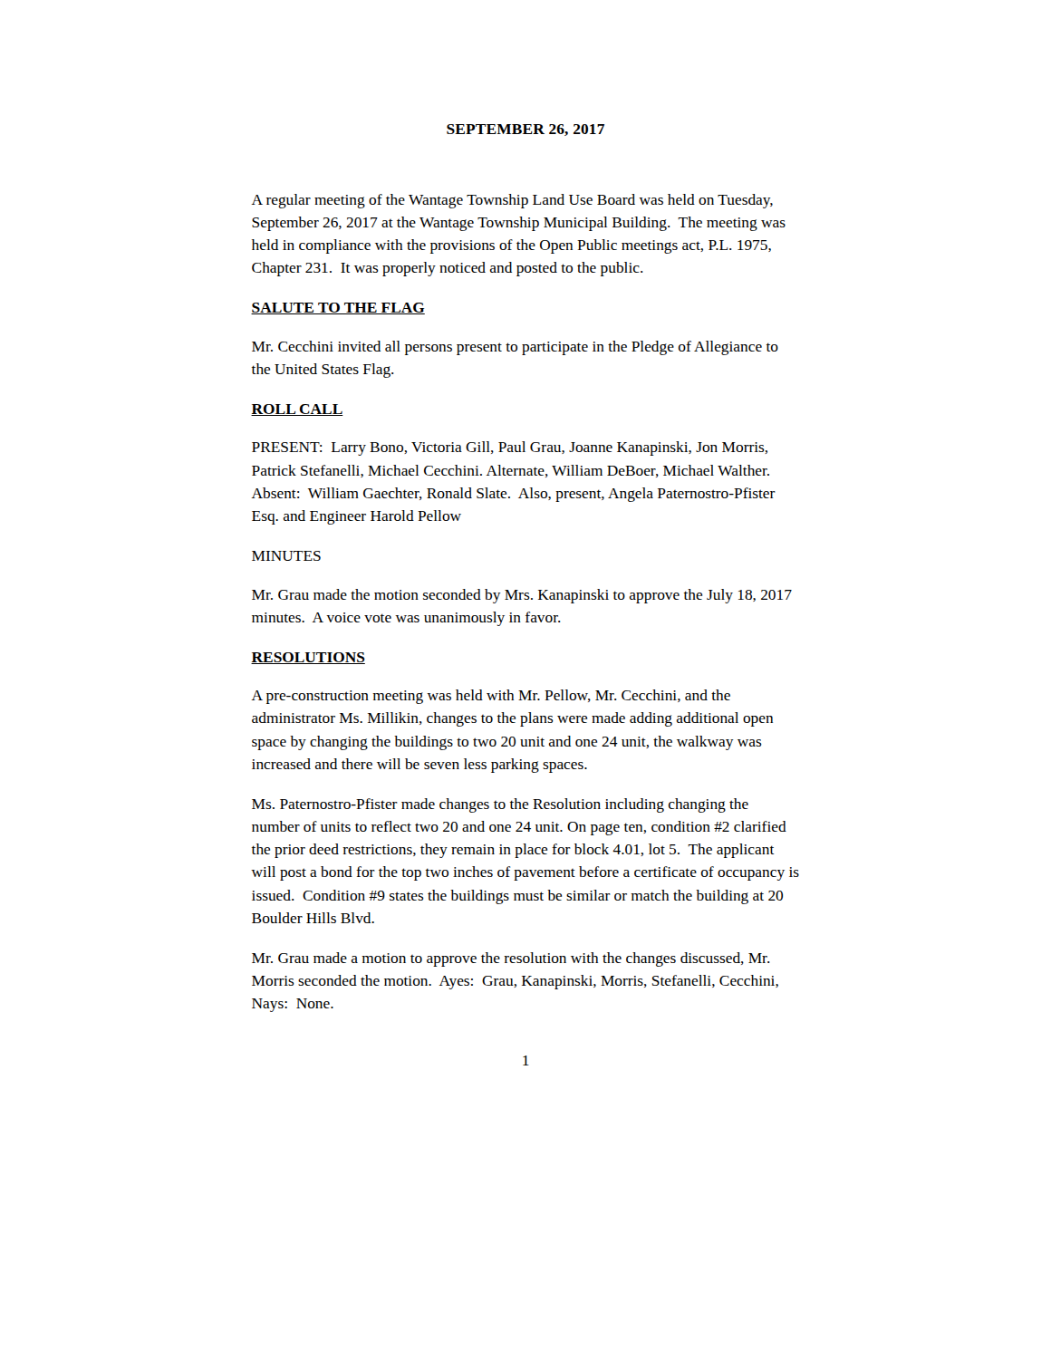SEPTEMBER 26, 2017
A regular meeting of the Wantage Township Land Use Board was held on Tuesday, September 26, 2017 at the Wantage Township Municipal Building. The meeting was held in compliance with the provisions of the Open Public meetings act, P.L. 1975, Chapter 231. It was properly noticed and posted to the public.
SALUTE TO THE FLAG
Mr. Cecchini invited all persons present to participate in the Pledge of Allegiance to the United States Flag.
ROLL CALL
PRESENT: Larry Bono, Victoria Gill, Paul Grau, Joanne Kanapinski, Jon Morris, Patrick Stefanelli, Michael Cecchini. Alternate, William DeBoer, Michael Walther.
Absent: William Gaechter, Ronald Slate. Also, present, Angela Paternostro-Pfister Esq. and Engineer Harold Pellow
MINUTES
Mr. Grau made the motion seconded by Mrs. Kanapinski to approve the July 18, 2017 minutes. A voice vote was unanimously in favor.
RESOLUTIONS
A pre-construction meeting was held with Mr. Pellow, Mr. Cecchini, and the administrator Ms. Millikin, changes to the plans were made adding additional open space by changing the buildings to two 20 unit and one 24 unit, the walkway was increased and there will be seven less parking spaces.
Ms. Paternostro-Pfister made changes to the Resolution including changing the number of units to reflect two 20 and one 24 unit. On page ten, condition #2 clarified the prior deed restrictions, they remain in place for block 4.01, lot 5. The applicant will post a bond for the top two inches of pavement before a certificate of occupancy is issued. Condition #9 states the buildings must be similar or match the building at 20 Boulder Hills Blvd.
Mr. Grau made a motion to approve the resolution with the changes discussed, Mr. Morris seconded the motion. Ayes: Grau, Kanapinski, Morris, Stefanelli, Cecchini, Nays: None.
1